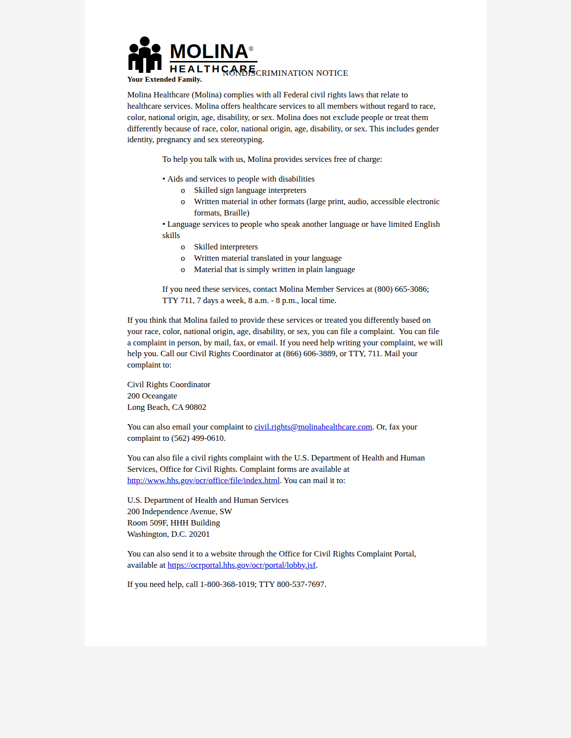MOLINA®
HEALTHCARE
Your Extended Family.
NONDISCRIMINATION NOTICE
Molina Healthcare (Molina) complies with all Federal civil rights laws that relate to healthcare services. Molina offers healthcare services to all members without regard to race, color, national origin, age, disability, or sex. Molina does not exclude people or treat them differently because of race, color, national origin, age, disability, or sex. This includes gender identity, pregnancy and sex stereotyping.
To help you talk with us, Molina provides services free of charge:
Aids and services to people with disabilities
Skilled sign language interpreters
Written material in other formats (large print, audio, accessible electronic formats, Braille)
Language services to people who speak another language or have limited English skills
Skilled interpreters
Written material translated in your language
Material that is simply written in plain language
If you need these services, contact Molina Member Services at (800) 665-3086;
TTY 711, 7 days a week, 8 a.m. - 8 p.m., local time.
If you think that Molina failed to provide these services or treated you differently based on your race, color, national origin, age, disability, or sex, you can file a complaint. You can file a complaint in person, by mail, fax, or email. If you need help writing your complaint, we will help you. Call our Civil Rights Coordinator at (866) 606-3889, or TTY, 711. Mail your complaint to:
Civil Rights Coordinator
200 Oceangate
Long Beach, CA 90802
You can also email your complaint to civil.rights@molinahealthcare.com. Or, fax your complaint to (562) 499-0610.
You can also file a civil rights complaint with the U.S. Department of Health and Human Services, Office for Civil Rights. Complaint forms are available at http://www.hhs.gov/ocr/office/file/index.html. You can mail it to:
U.S. Department of Health and Human Services
200 Independence Avenue, SW
Room 509F, HHH Building
Washington, D.C. 20201
You can also send it to a website through the Office for Civil Rights Complaint Portal, available at https://ocrportal.hhs.gov/ocr/portal/lobby.jsf.
If you need help, call 1-800-368-1019; TTY 800-537-7697.